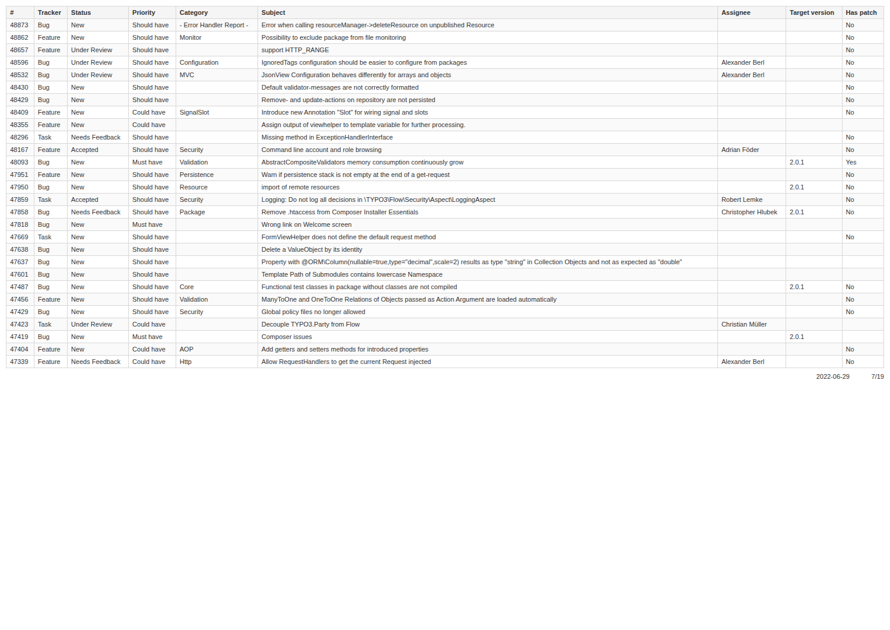| # | Tracker | Status | Priority | Category | Subject | Assignee | Target version | Has patch |
| --- | --- | --- | --- | --- | --- | --- | --- | --- |
| 48873 | Bug | New | Should have | - Error Handler Report - | Error when calling resourceManager->deleteResource on unpublished Resource | | | No |
| 48862 | Feature | New | Should have | Monitor | Possibility to exclude package from file monitoring | | | No |
| 48657 | Feature | Under Review | Should have | | support HTTP_RANGE | | | No |
| 48596 | Bug | Under Review | Should have | Configuration | IgnoredTags configuration should be easier to configure from packages | Alexander Berl | | No |
| 48532 | Bug | Under Review | Should have | MVC | JsonView Configuration behaves differently for arrays and objects | Alexander Berl | | No |
| 48430 | Bug | New | Should have | | Default validator-messages are not correctly formatted | | | No |
| 48429 | Bug | New | Should have | | Remove- and update-actions on repository are not persisted | | | No |
| 48409 | Feature | New | Could have | SignalSlot | Introduce new Annotation "Slot" for wiring signal and slots | | | No |
| 48355 | Feature | New | Could have | | Assign output of viewhelper to template variable for further processing. | | | |
| 48296 | Task | Needs Feedback | Should have | | Missing method in ExceptionHandlerInterface | | | No |
| 48167 | Feature | Accepted | Should have | Security | Command line account and role browsing | Adrian Föder | | No |
| 48093 | Bug | New | Must have | Validation | AbstractCompositeValidators memory consumption continuously grow | | 2.0.1 | Yes |
| 47951 | Feature | New | Should have | Persistence | Warn if persistence stack is not empty at the end of a get-request | | | No |
| 47950 | Bug | New | Should have | Resource | import of remote resources | | 2.0.1 | No |
| 47859 | Task | Accepted | Should have | Security | Logging: Do not log all decisions in \TYPO3\Flow\Security\Aspect\LoggingAspect | Robert Lemke | | No |
| 47858 | Bug | Needs Feedback | Should have | Package | Remove .htaccess from Composer Installer Essentials | Christopher Hlubek | 2.0.1 | No |
| 47818 | Bug | New | Must have | | Wrong link on Welcome screen | | | |
| 47669 | Task | New | Should have | | FormViewHelper does not define the default request method | | | No |
| 47638 | Bug | New | Should have | | Delete a ValueObject by its identity | | | |
| 47637 | Bug | New | Should have | | Property with @ORM\Column(nullable=true,type="decimal",scale=2) results as type "string" in Collection Objects and not as expected as "double" | | | |
| 47601 | Bug | New | Should have | | Template Path of Submodules contains lowercase Namespace | | | |
| 47487 | Bug | New | Should have | Core | Functional test classes in package without classes are not compiled | | 2.0.1 | No |
| 47456 | Feature | New | Should have | Validation | ManyToOne and OneToOne Relations of Objects passed as Action Argument are loaded automatically | | | No |
| 47429 | Bug | New | Should have | Security | Global policy files no longer allowed | | | No |
| 47423 | Task | Under Review | Could have | | Decouple TYPO3.Party from Flow | Christian Müller | | |
| 47419 | Bug | New | Must have | | Composer issues | | 2.0.1 | |
| 47404 | Feature | New | Could have | AOP | Add getters and setters methods for introduced properties | | | No |
| 47339 | Feature | Needs Feedback | Could have | Http | Allow RequestHandlers to get the current Request injected | Alexander Berl | | No |
2022-06-29 7/19